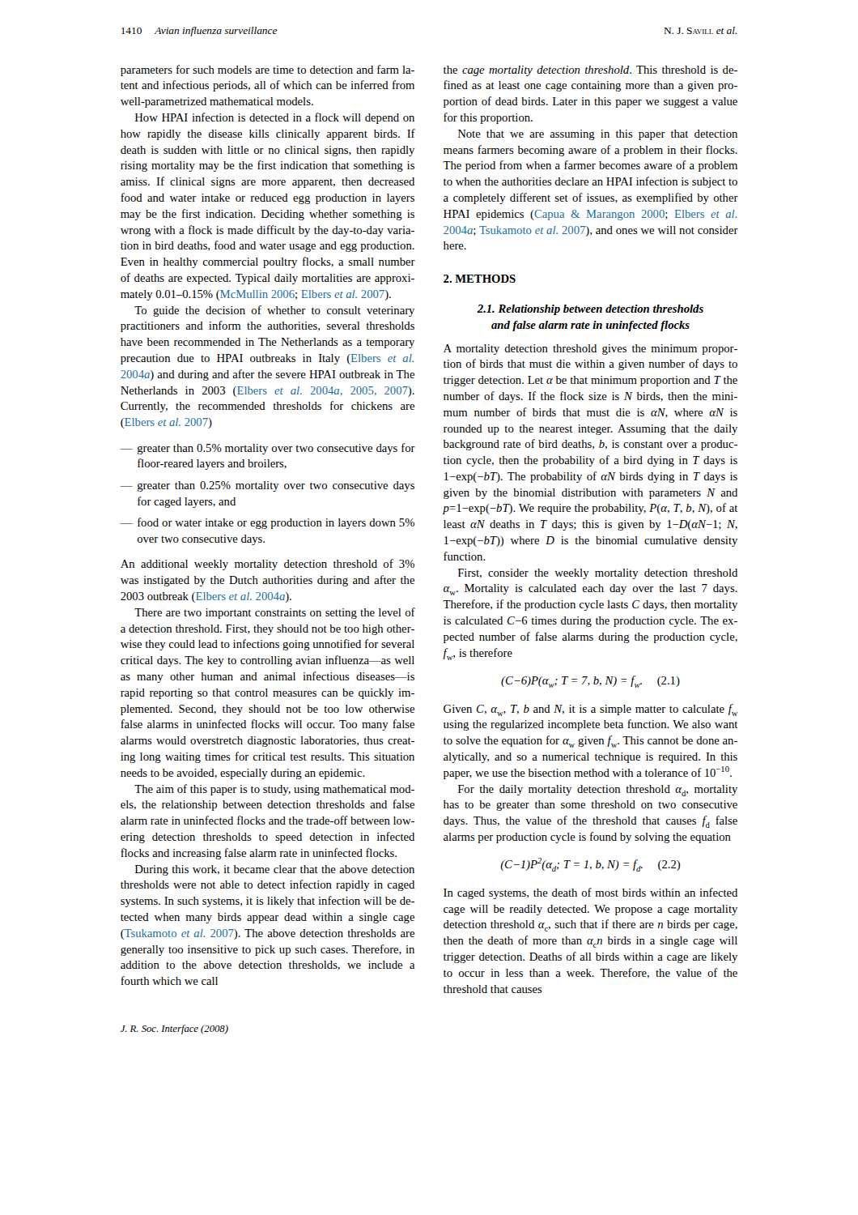1410 Avian influenza surveillance
N. J. Savill et al.
parameters for such models are time to detection and farm latent and infectious periods, all of which can be inferred from well-parametrized mathematical models.
How HPAI infection is detected in a flock will depend on how rapidly the disease kills clinically apparent birds. If death is sudden with little or no clinical signs, then rapidly rising mortality may be the first indication that something is amiss. If clinical signs are more apparent, then decreased food and water intake or reduced egg production in layers may be the first indication. Deciding whether something is wrong with a flock is made difficult by the day-to-day variation in bird deaths, food and water usage and egg production. Even in healthy commercial poultry flocks, a small number of deaths are expected. Typical daily mortalities are approximately 0.01–0.15% (McMullin 2006; Elbers et al. 2007).
To guide the decision of whether to consult veterinary practitioners and inform the authorities, several thresholds have been recommended in The Netherlands as a temporary precaution due to HPAI outbreaks in Italy (Elbers et al. 2004a) and during and after the severe HPAI outbreak in The Netherlands in 2003 (Elbers et al. 2004a, 2005, 2007). Currently, the recommended thresholds for chickens are (Elbers et al. 2007)
greater than 0.5% mortality over two consecutive days for floor-reared layers and broilers,
greater than 0.25% mortality over two consecutive days for caged layers, and
food or water intake or egg production in layers down 5% over two consecutive days.
An additional weekly mortality detection threshold of 3% was instigated by the Dutch authorities during and after the 2003 outbreak (Elbers et al. 2004a).
There are two important constraints on setting the level of a detection threshold. First, they should not be too high otherwise they could lead to infections going unnotified for several critical days. The key to controlling avian influenza—as well as many other human and animal infectious diseases—is rapid reporting so that control measures can be quickly implemented. Second, they should not be too low otherwise false alarms in uninfected flocks will occur. Too many false alarms would overstretch diagnostic laboratories, thus creating long waiting times for critical test results. This situation needs to be avoided, especially during an epidemic.
The aim of this paper is to study, using mathematical models, the relationship between detection thresholds and false alarm rate in uninfected flocks and the trade-off between lowering detection thresholds to speed detection in infected flocks and increasing false alarm rate in uninfected flocks.
During this work, it became clear that the above detection thresholds were not able to detect infection rapidly in caged systems. In such systems, it is likely that infection will be detected when many birds appear dead within a single cage (Tsukamoto et al. 2007). The above detection thresholds are generally too insensitive to pick up such cases. Therefore, in addition to the above detection thresholds, we include a fourth which we call
the cage mortality detection threshold. This threshold is defined as at least one cage containing more than a given proportion of dead birds. Later in this paper we suggest a value for this proportion.
Note that we are assuming in this paper that detection means farmers becoming aware of a problem in their flocks. The period from when a farmer becomes aware of a problem to when the authorities declare an HPAI infection is subject to a completely different set of issues, as exemplified by other HPAI epidemics (Capua & Marangon 2000; Elbers et al. 2004a; Tsukamoto et al. 2007), and ones we will not consider here.
2. METHODS
2.1. Relationship between detection thresholds
and false alarm rate in uninfected flocks
A mortality detection threshold gives the minimum proportion of birds that must die within a given number of days to trigger detection. Let α be that minimum proportion and T the number of days. If the flock size is N birds, then the minimum number of birds that must die is αN, where αN is rounded up to the nearest integer. Assuming that the daily background rate of bird deaths, b, is constant over a production cycle, then the probability of a bird dying in T days is 1−exp(−bT). The probability of αN birds dying in T days is given by the binomial distribution with parameters N and p=1−exp(−bT). We require the probability, P(α, T, b, N), of at least αN deaths in T days; this is given by 1−D(αN−1; N, 1−exp(−bT)) where D is the binomial cumulative density function.
First, consider the weekly mortality detection threshold αw. Mortality is calculated each day over the last 7 days. Therefore, if the production cycle lasts C days, then mortality is calculated C−6 times during the production cycle. The expected number of false alarms during the production cycle, fw, is therefore
(C−6)P(αw; T = 7, b, N) = fw. (2.1)
Given C, αw, T, b and N, it is a simple matter to calculate fw using the regularized incomplete beta function. We also want to solve the equation for αw given fw. This cannot be done analytically, and so a numerical technique is required. In this paper, we use the bisection method with a tolerance of 10−10.
For the daily mortality detection threshold αd, mortality has to be greater than some threshold on two consecutive days. Thus, the value of the threshold that causes fd false alarms per production cycle is found by solving the equation
(C−1)P2(αd; T = 1, b, N) = fd. (2.2)
In caged systems, the death of most birds within an infected cage will be readily detected. We propose a cage mortality detection threshold αc, such that if there are n birds per cage, then the death of more than αcn birds in a single cage will trigger detection. Deaths of all birds within a cage are likely to occur in less than a week. Therefore, the value of the threshold that causes
J. R. Soc. Interface (2008)